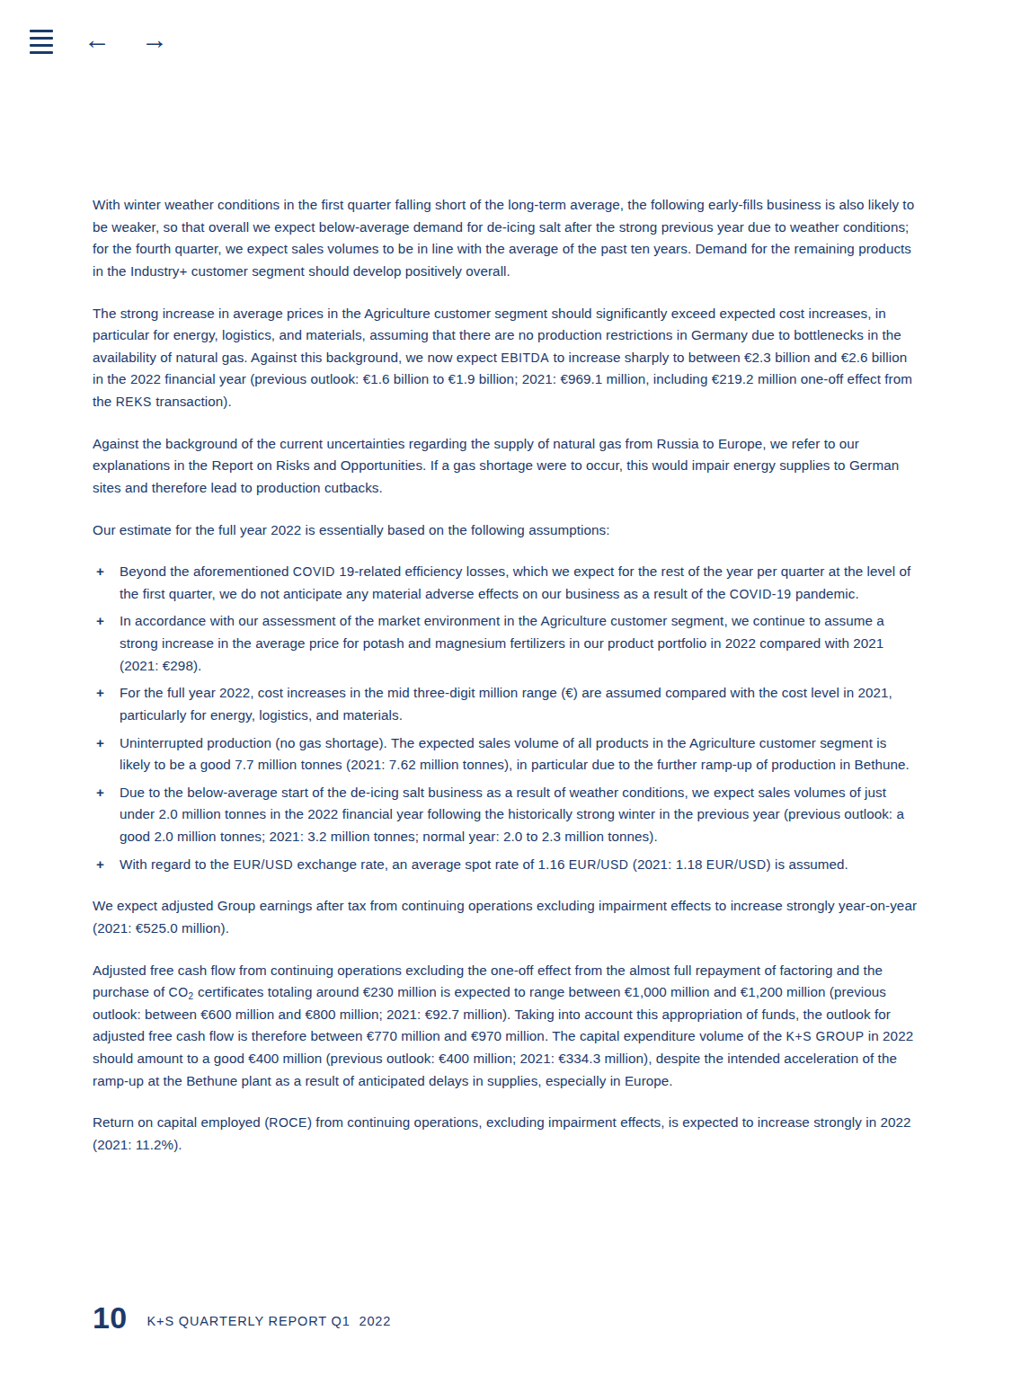← →
With winter weather conditions in the first quarter falling short of the long-term average, the following early-fills business is also likely to be weaker, so that overall we expect below-average demand for de-icing salt after the strong previous year due to weather conditions; for the fourth quarter, we expect sales volumes to be in line with the average of the past ten years. Demand for the remaining products in the Industry+ customer segment should develop positively overall.
The strong increase in average prices in the Agriculture customer segment should significantly exceed expected cost increases, in particular for energy, logistics, and materials, assuming that there are no production restrictions in Germany due to bottlenecks in the availability of natural gas. Against this background, we now expect EBITDA to increase sharply to between €2.3 billion and €2.6 billion in the 2022 financial year (previous outlook: €1.6 billion to €1.9 billion; 2021: €969.1 million, including €219.2 million one-off effect from the REKS transaction).
Against the background of the current uncertainties regarding the supply of natural gas from Russia to Europe, we refer to our explanations in the Report on Risks and Opportunities. If a gas shortage were to occur, this would impair energy supplies to German sites and therefore lead to production cutbacks.
Our estimate for the full year 2022 is essentially based on the following assumptions:
Beyond the aforementioned COVID 19-related efficiency losses, which we expect for the rest of the year per quarter at the level of the first quarter, we do not anticipate any material adverse effects on our business as a result of the COVID-19 pandemic.
In accordance with our assessment of the market environment in the Agriculture customer segment, we continue to assume a strong increase in the average price for potash and magnesium fertilizers in our product portfolio in 2022 compared with 2021 (2021: €298).
For the full year 2022, cost increases in the mid three-digit million range (€) are assumed compared with the cost level in 2021, particularly for energy, logistics, and materials.
Uninterrupted production (no gas shortage). The expected sales volume of all products in the Agriculture customer segment is likely to be a good 7.7 million tonnes (2021: 7.62 million tonnes), in particular due to the further ramp-up of production in Bethune.
Due to the below-average start of the de-icing salt business as a result of weather conditions, we expect sales volumes of just under 2.0 million tonnes in the 2022 financial year following the historically strong winter in the previous year (previous outlook: a good 2.0 million tonnes; 2021: 3.2 million tonnes; normal year: 2.0 to 2.3 million tonnes).
With regard to the EUR/USD exchange rate, an average spot rate of 1.16 EUR/USD (2021: 1.18 EUR/USD) is assumed.
We expect adjusted Group earnings after tax from continuing operations excluding impairment effects to increase strongly year-on-year (2021: €525.0 million).
Adjusted free cash flow from continuing operations excluding the one-off effect from the almost full repayment of factoring and the purchase of CO2 certificates totaling around €230 million is expected to range between €1,000 million and €1,200 million (previous outlook: between €600 million and €800 million; 2021: €92.7 million). Taking into account this appropriation of funds, the outlook for adjusted free cash flow is therefore between €770 million and €970 million. The capital expenditure volume of the K+S GROUP in 2022 should amount to a good €400 million (previous outlook: €400 million; 2021: €334.3 million), despite the intended acceleration of the ramp-up at the Bethune plant as a result of anticipated delays in supplies, especially in Europe.
Return on capital employed (ROCE) from continuing operations, excluding impairment effects, is expected to increase strongly in 2022 (2021: 11.2%).
10
K+S Quarterly Report Q1 2022